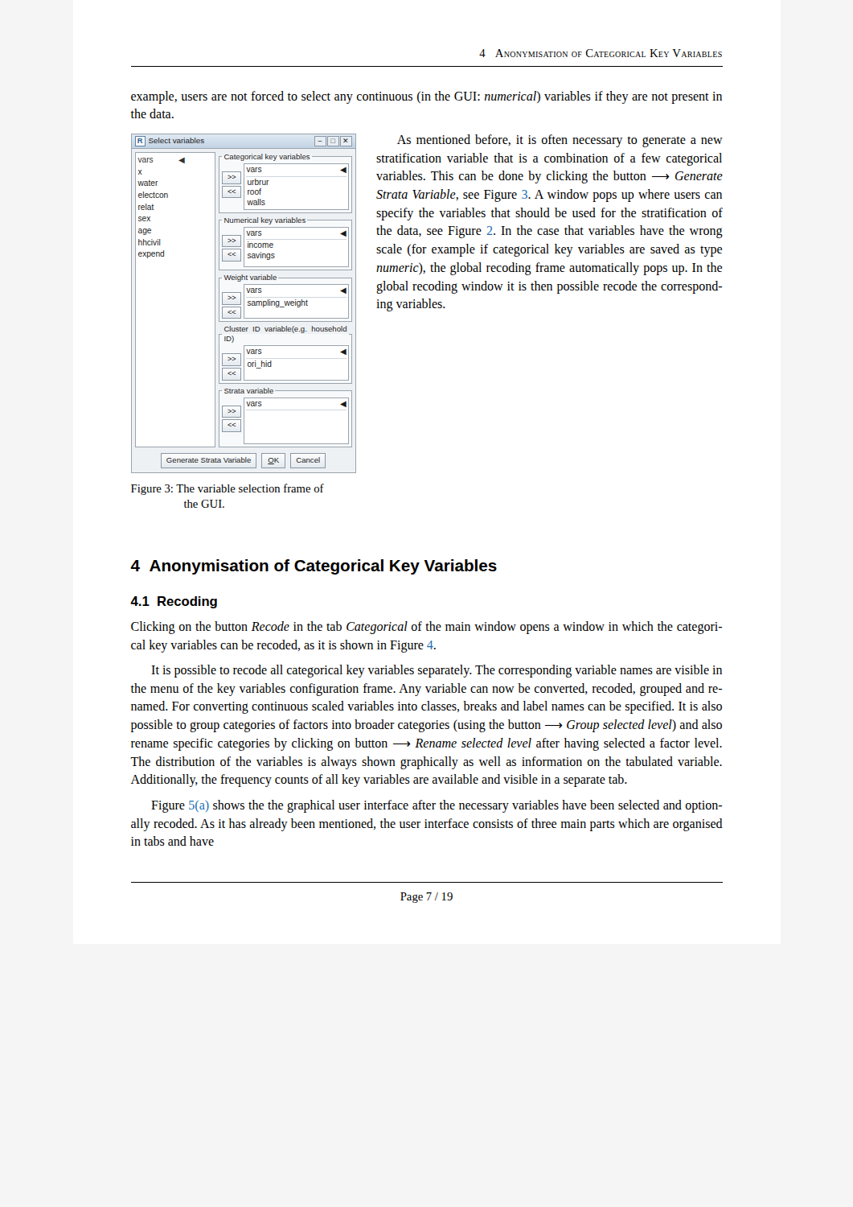4 Anonymisation of Categorical Key Variables
example, users are not forced to select any continuous (in the GUI: numerical) variables if they are not present in the data.
RSelect variables
–□✕
vars ◀
x
water
electcon
relat
sex
age
hhcivil
expend
Categorical key variables
>>
<<
vars◀
urbrur
roof
walls
Numerical key variables
>>
<<
vars◀
income
savings
Weight variable
>>
<<
vars◀
sampling_weight
Cluster ID variable(e.g. household ID)
>>
<<
vars◀
ori_hid
Strata variable
>>
<<
vars◀
Generate Strata Variable
OK
Cancel
Figure 3: The variable selection frame of the GUI.
As mentioned before, it is often necessary to generate a new stratification variable that is a combination of a few categorical variables. This can be done by clicking the button ⟶ Generate Strata Variable, see Figure 3. A window pops up where users can specify the variables that should be used for the stratification of the data, see Figure 2. In the case that variables have the wrong scale (for example if categorical key variables are saved as type numeric), the global recoding frame automatically pops up. In the global recoding window it is then possible recode the corresponding variables.
4 Anonymisation of Categorical Key Variables
4.1 Recoding
Clicking on the button Recode in the tab Categorical of the main window opens a window in which the categorical key variables can be recoded, as it is shown in Figure 4.
It is possible to recode all categorical key variables separately. The corresponding variable names are visible in the menu of the key variables configuration frame. Any variable can now be converted, recoded, grouped and renamed. For converting continuous scaled variables into classes, breaks and label names can be specified. It is also possible to group categories of factors into broader categories (using the button ⟶ Group selected level) and also rename specific categories by clicking on button ⟶ Rename selected level after having selected a factor level. The distribution of the variables is always shown graphically as well as information on the tabulated variable. Additionally, the frequency counts of all key variables are available and visible in a separate tab.
Figure 5(a) shows the the graphical user interface after the necessary variables have been selected and optionally recoded. As it has already been mentioned, the user interface consists of three main parts which are organised in tabs and have
Page 7 / 19